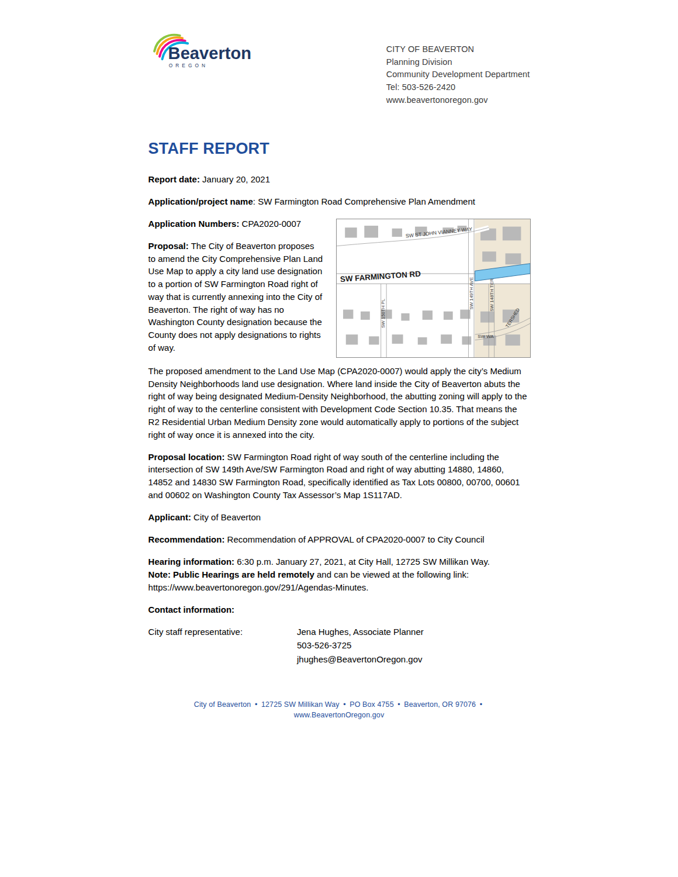Beaverton OREGON
CITY OF BEAVERTON
Planning Division
Community Development Department
Tel: 503-526-2420
www.beavertonoregon.gov
STAFF REPORT
Report date: January 20, 2021
Application/project name: SW Farmington Road Comprehensive Plan Amendment
SW ST JOHN VIANNEY WAY SW FARMINGTON RD SW 150TH PL SW 149TH AVE SW 148TH TER SW WA TERSHED
Application Numbers: CPA2020-0007
Proposal: The City of Beaverton proposes to amend the City Comprehensive Plan Land Use Map to apply a city land use designation to a portion of SW Farmington Road right of way that is currently annexing into the City of Beaverton. The right of way has no Washington County designation because the County does not apply designations to rights of way.
The proposed amendment to the Land Use Map (CPA2020-0007) would apply the city’s Medium Density Neighborhoods land use designation. Where land inside the City of Beaverton abuts the right of way being designated Medium-Density Neighborhood, the abutting zoning will apply to the right of way to the centerline consistent with Development Code Section 10.35. That means the R2 Residential Urban Medium Density zone would automatically apply to portions of the subject right of way once it is annexed into the city.
Proposal location: SW Farmington Road right of way south of the centerline including the intersection of SW 149th Ave/SW Farmington Road and right of way abutting 14880, 14860, 14852 and 14830 SW Farmington Road, specifically identified as Tax Lots 00800, 00700, 00601 and 00602 on Washington County Tax Assessor’s Map 1S117AD.
Applicant: City of Beaverton
Recommendation: Recommendation of APPROVAL of CPA2020-0007 to City Council
Hearing information: 6:30 p.m. January 27, 2021, at City Hall, 12725 SW Millikan Way.
Note: Public Hearings are held remotely and can be viewed at the following link:
https://www.beavertonoregon.gov/291/Agendas-Minutes.
Contact information:
| City staff representative: | Jena Hughes, Associate Planner |
| | 503-526-3725 |
| | jhughes@BeavertonOregon.gov |
City of Beaverton • 12725 SW Millikan Way • PO Box 4755 • Beaverton, OR 97076 • www.BeavertonOregon.gov